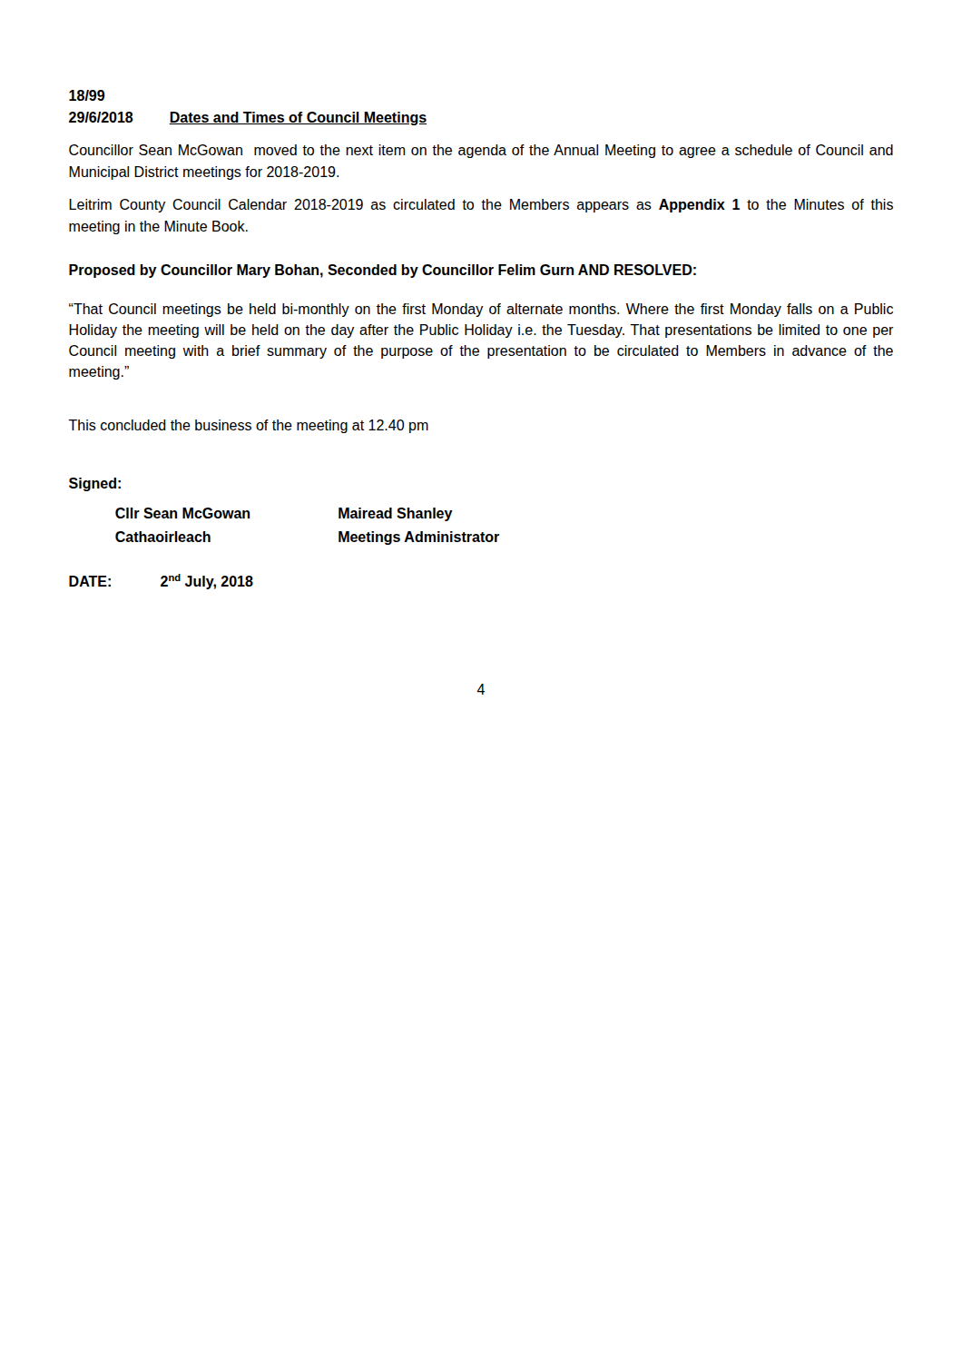18/99
29/6/2018 Dates and Times of Council Meetings
Councillor Sean McGowan moved to the next item on the agenda of the Annual Meeting to agree a schedule of Council and Municipal District meetings for 2018-2019.
Leitrim County Council Calendar 2018-2019 as circulated to the Members appears as Appendix 1 to the Minutes of this meeting in the Minute Book.
Proposed by Councillor Mary Bohan, Seconded by Councillor Felim Gurn AND RESOLVED:
“That Council meetings be held bi-monthly on the first Monday of alternate months. Where the first Monday falls on a Public Holiday the meeting will be held on the day after the Public Holiday i.e. the Tuesday. That presentations be limited to one per Council meeting with a brief summary of the purpose of the presentation to be circulated to Members in advance of the meeting.”
This concluded the business of the meeting at 12.40 pm
Signed:
| Cllr Sean McGowan | Mairead Shanley |
| Cathaoirleach | Meetings Administrator |
DATE: 2nd July, 2018
4